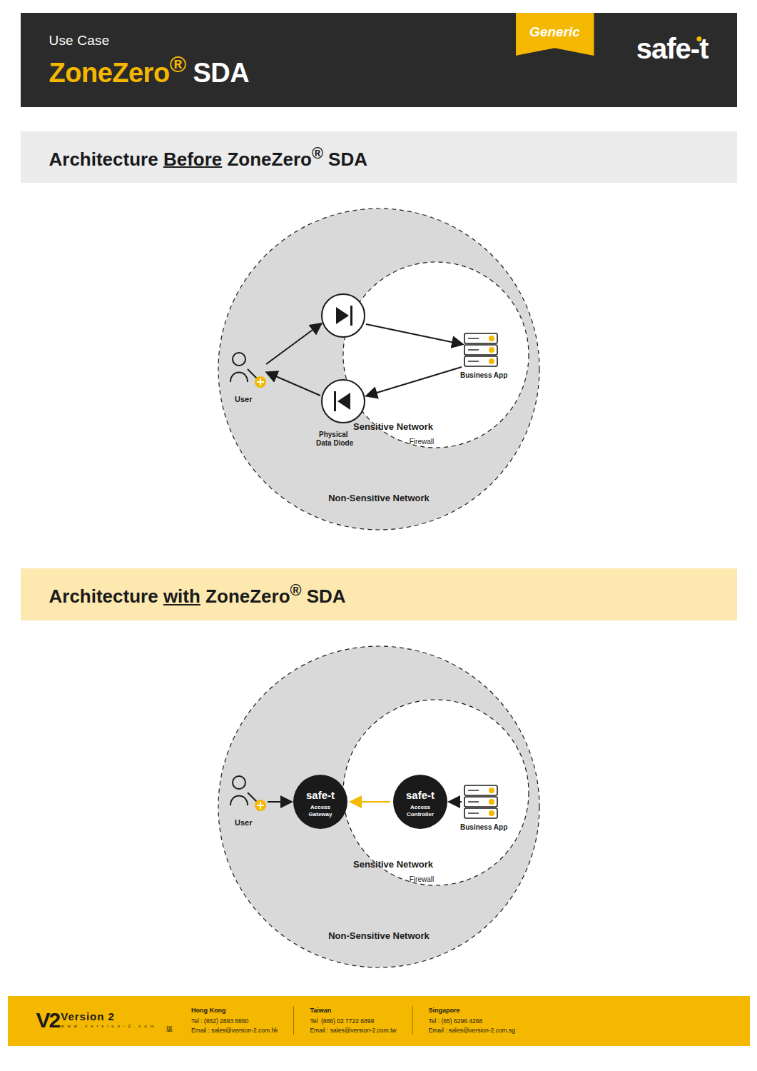Use Case
ZoneZero® SDA
Generic
safe-t
Architecture Before ZoneZero® SDA
User Physical Data Diode Business App Sensitive Network Firewall Non-Sensitive Network
Architecture with ZoneZero® SDA
User safe-t Access Gateway safe-t Access Controller Business App Sensitive Network Firewall Non-Sensitive Network
V2
Version 2
w w w . v e r s i o n - 2 . c o m
版
Hong Kong Tel : (852) 2893 8860
Email : sales@version-2.com.hk
Taiwan Tel (886) 02 7722 6899
Email : sales@version-2.com.tw
Singapore Tel : (65) 6296 4268
Email : sales@version-2.com.sg